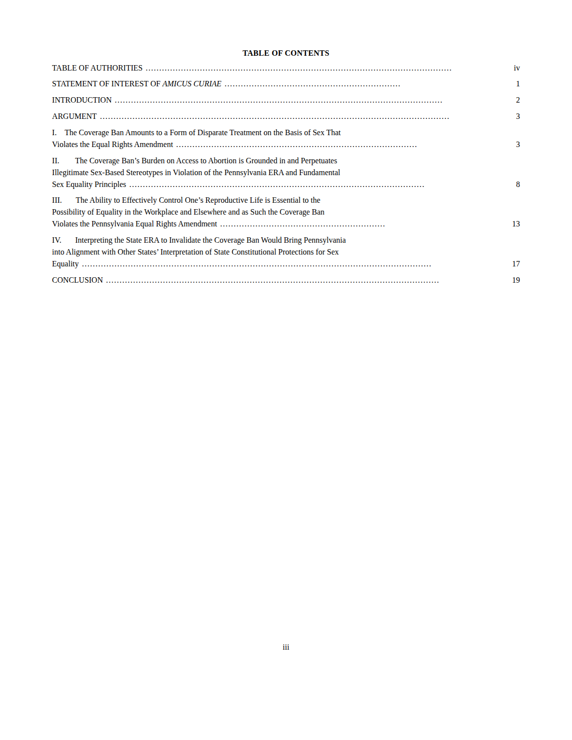TABLE OF CONTENTS
TABLE OF AUTHORITIES ................................................................................................................. iv
STATEMENT OF INTEREST OF AMICUS CURIAE ................................................................. 1
INTRODUCTION ......................................................................................................................... 2
ARGUMENT ................................................................................................................................. 3
I. The Coverage Ban Amounts to a Form of Disparate Treatment on the Basis of Sex That
Violates the Equal Rights Amendment ......................................................................................... 3
II. The Coverage Ban’s Burden on Access to Abortion is Grounded in and Perpetuates Illegitimate Sex-Based Stereotypes in Violation of the Pennsylvania ERA and Fundamental
Sex Equality Principles ............................................................................................................. 8
III. The Ability to Effectively Control One’s Reproductive Life is Essential to the Possibility of Equality in the Workplace and Elsewhere and as Such the Coverage Ban
Violates the Pennsylvania Equal Rights Amendment ............................................................. 13
IV. Interpreting the State ERA to Invalidate the Coverage Ban Would Bring Pennsylvania into Alignment with Other States’ Interpretation of State Constitutional Protections for Sex
Equality ................................................................................................................................. 17
CONCLUSION ........................................................................................................................... 19
iii